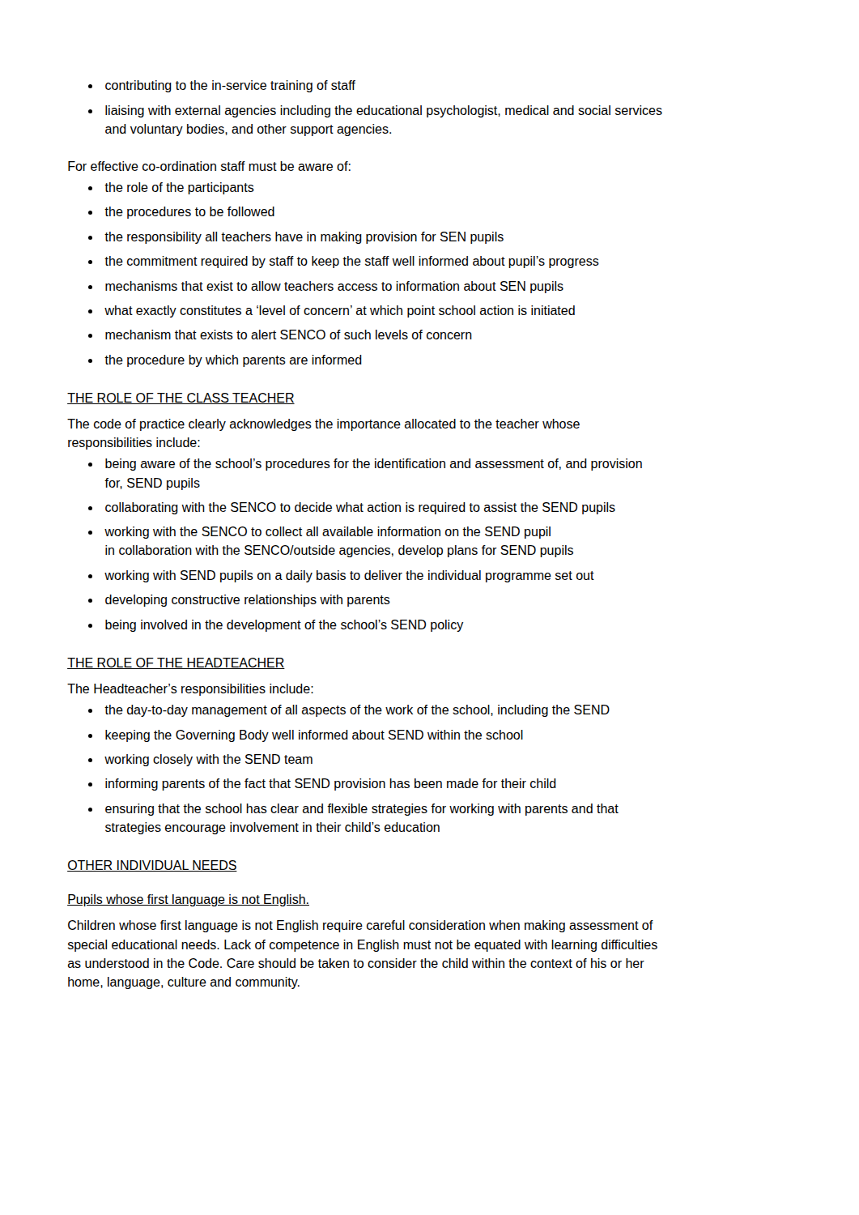contributing to the in-service training of staff
liaising with external agencies including the educational psychologist, medical and social services and voluntary bodies, and other support agencies.
For effective co-ordination staff must be aware of:
the role of the participants
the procedures to be followed
the responsibility all teachers have in making provision for SEN pupils
the commitment required by staff to keep the staff well informed about pupil’s progress
mechanisms that exist to allow teachers access to information about SEN pupils
what exactly constitutes a ‘level of concern’ at which point school action is initiated
mechanism that exists to alert SENCO of such levels of concern
the procedure by which parents are informed
THE ROLE OF THE CLASS TEACHER
The code of practice clearly acknowledges the importance allocated to the teacher whose responsibilities include:
being aware of the school’s procedures for the identification and assessment of, and provision for, SEND pupils
collaborating with the SENCO to decide what action is required to assist the SEND pupils
working with the SENCO to collect all available information on the SEND pupil
in collaboration with the SENCO/outside agencies, develop plans for SEND pupils
working with SEND pupils on a daily basis to deliver the individual programme set out
developing constructive relationships with parents
being involved in the development of the school’s SEND policy
THE ROLE OF THE HEADTEACHER
The Headteacher’s responsibilities include:
the day-to-day management of all aspects of the work of the school, including the SEND
keeping the Governing Body well informed about SEND within the school
working closely with the SEND team
informing parents of the fact that SEND provision has been made for their child
ensuring that the school has clear and flexible strategies for working with parents and that strategies encourage involvement in their child’s education
OTHER INDIVIDUAL NEEDS
Pupils whose first language is not English.
Children whose first language is not English require careful consideration when making assessment of special educational needs. Lack of competence in English must not be equated with learning difficulties as understood in the Code. Care should be taken to consider the child within the context of his or her home, language, culture and community.